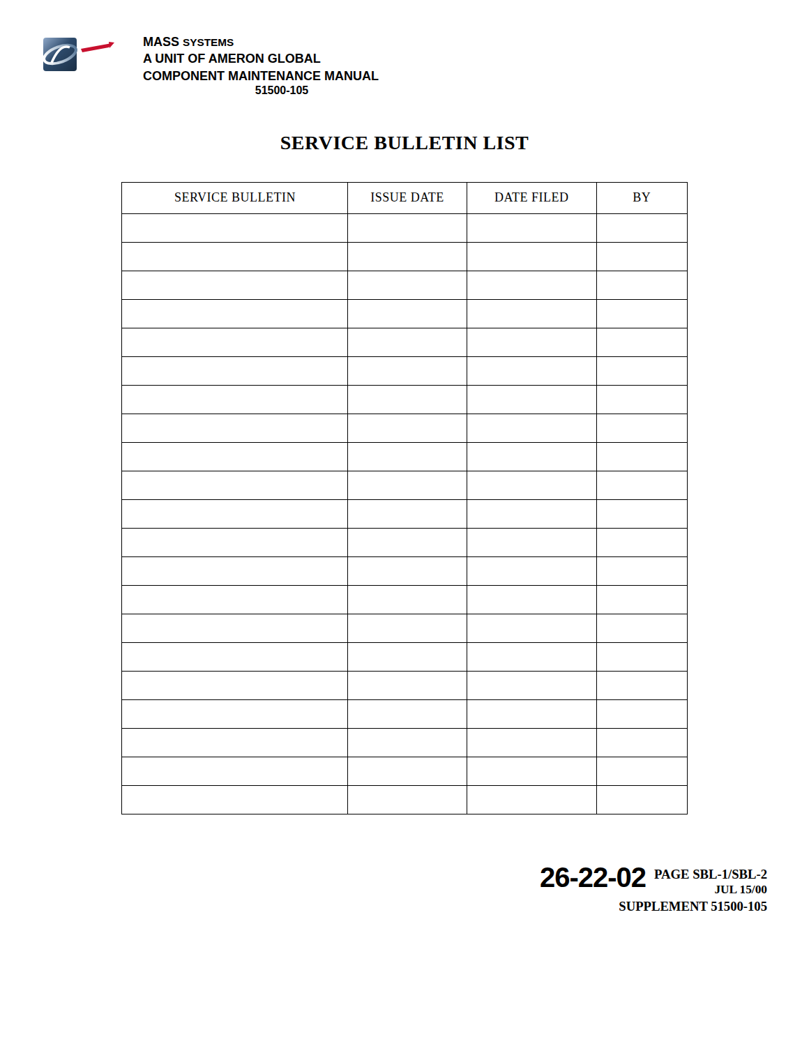MASS SYSTEMS
A UNIT OF AMERON GLOBAL
COMPONENT MAINTENANCE MANUAL
51500-105
SERVICE BULLETIN LIST
| SERVICE BULLETIN | ISSUE DATE | DATE FILED | BY |
| --- | --- | --- | --- |
26-22-02
PAGE SBL-1/SBL-2
JUL 15/00
SUPPLEMENT 51500-105